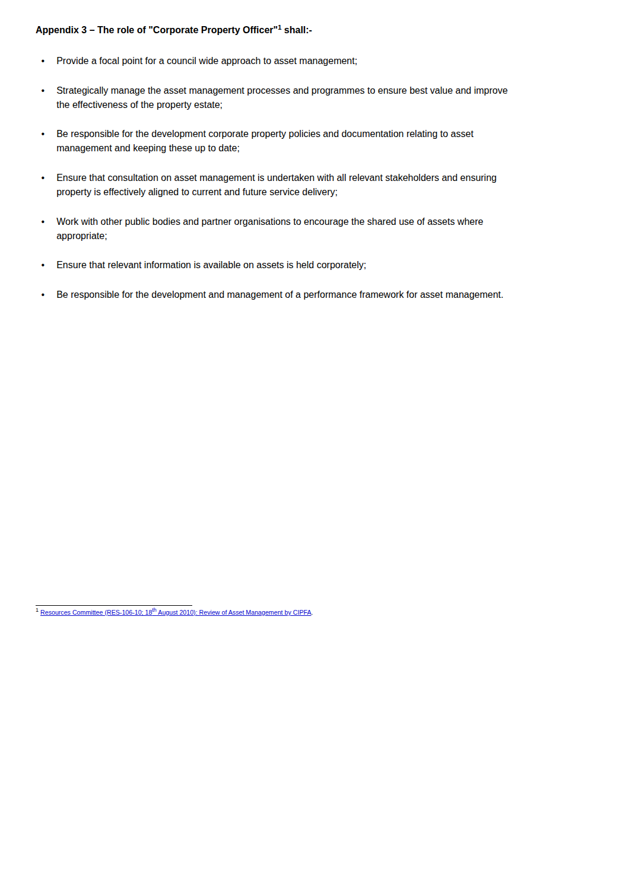Appendix 3 – The role of "Corporate Property Officer"1 shall:-
Provide a focal point for a council wide approach to asset management;
Strategically manage the asset management processes and programmes to ensure best value and improve the effectiveness of the property estate;
Be responsible for the development corporate property policies and documentation relating to asset management and keeping these up to date;
Ensure that consultation on asset management is undertaken with all relevant stakeholders and ensuring property is effectively aligned to current and future service delivery;
Work with other public bodies and partner organisations to encourage the shared use of assets where appropriate;
Ensure that relevant information is available on assets is held corporately;
Be responsible for the development and management of a performance framework for asset management.
1 Resources Committee (RES-106-10; 18th August 2010): Review of Asset Management by CIPFA.